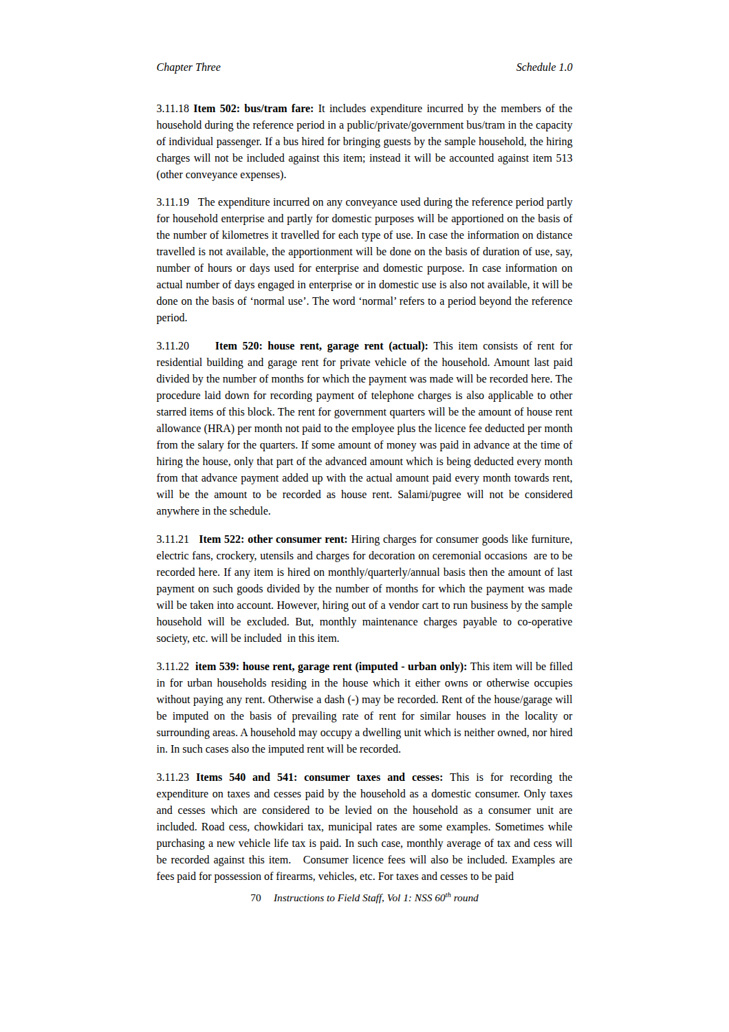Chapter Three Schedule 1.0
3.11.18 Item 502: bus/tram fare: It includes expenditure incurred by the members of the household during the reference period in a public/private/government bus/tram in the capacity of individual passenger. If a bus hired for bringing guests by the sample household, the hiring charges will not be included against this item; instead it will be accounted against item 513 (other conveyance expenses).
3.11.19 The expenditure incurred on any conveyance used during the reference period partly for household enterprise and partly for domestic purposes will be apportioned on the basis of the number of kilometres it travelled for each type of use. In case the information on distance travelled is not available, the apportionment will be done on the basis of duration of use, say, number of hours or days used for enterprise and domestic purpose. In case information on actual number of days engaged in enterprise or in domestic use is also not available, it will be done on the basis of ‘normal use’. The word ‘normal’ refers to a period beyond the reference period.
3.11.20 Item 520: house rent, garage rent (actual): This item consists of rent for residential building and garage rent for private vehicle of the household. Amount last paid divided by the number of months for which the payment was made will be recorded here. The procedure laid down for recording payment of telephone charges is also applicable to other starred items of this block. The rent for government quarters will be the amount of house rent allowance (HRA) per month not paid to the employee plus the licence fee deducted per month from the salary for the quarters. If some amount of money was paid in advance at the time of hiring the house, only that part of the advanced amount which is being deducted every month from that advance payment added up with the actual amount paid every month towards rent, will be the amount to be recorded as house rent. Salami/pugree will not be considered anywhere in the schedule.
3.11.21 Item 522: other consumer rent: Hiring charges for consumer goods like furniture, electric fans, crockery, utensils and charges for decoration on ceremonial occasions are to be recorded here. If any item is hired on monthly/quarterly/annual basis then the amount of last payment on such goods divided by the number of months for which the payment was made will be taken into account. However, hiring out of a vendor cart to run business by the sample household will be excluded. But, monthly maintenance charges payable to co-operative society, etc. will be included in this item.
3.11.22 item 539: house rent, garage rent (imputed - urban only): This item will be filled in for urban households residing in the house which it either owns or otherwise occupies without paying any rent. Otherwise a dash (-) may be recorded. Rent of the house/garage will be imputed on the basis of prevailing rate of rent for similar houses in the locality or surrounding areas. A household may occupy a dwelling unit which is neither owned, nor hired in. In such cases also the imputed rent will be recorded.
3.11.23 Items 540 and 541: consumer taxes and cesses: This is for recording the expenditure on taxes and cesses paid by the household as a domestic consumer. Only taxes and cesses which are considered to be levied on the household as a consumer unit are included. Road cess, chowkidari tax, municipal rates are some examples. Sometimes while purchasing a new vehicle life tax is paid. In such case, monthly average of tax and cess will be recorded against this item. Consumer licence fees will also be included. Examples are fees paid for possession of firearms, vehicles, etc. For taxes and cesses to be paid
70 Instructions to Field Staff, Vol 1: NSS 60th round